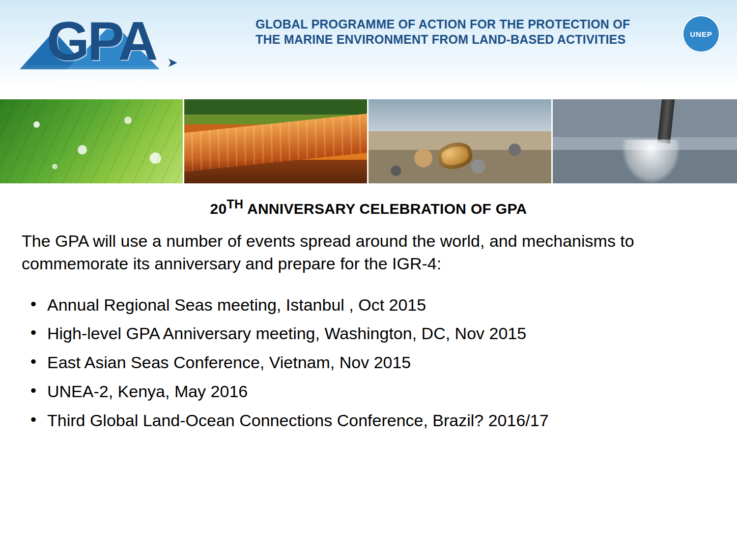GPA
➤
GLOBAL PROGRAMME OF ACTION FOR THE PROTECTION OF
THE MARINE ENVIRONMENT FROM LAND-BASED ACTIVITIES
UNEP
20TH ANNIVERSARY CELEBRATION OF GPA
The GPA will use a number of events spread around the world, and mechanisms to commemorate its anniversary and prepare for the IGR-4:
Annual Regional Seas meeting, Istanbul , Oct 2015
High-level GPA Anniversary meeting, Washington, DC, Nov 2015
East Asian Seas Conference, Vietnam, Nov 2015
UNEA-2, Kenya, May 2016
Third Global Land-Ocean Connections Conference, Brazil? 2016/17